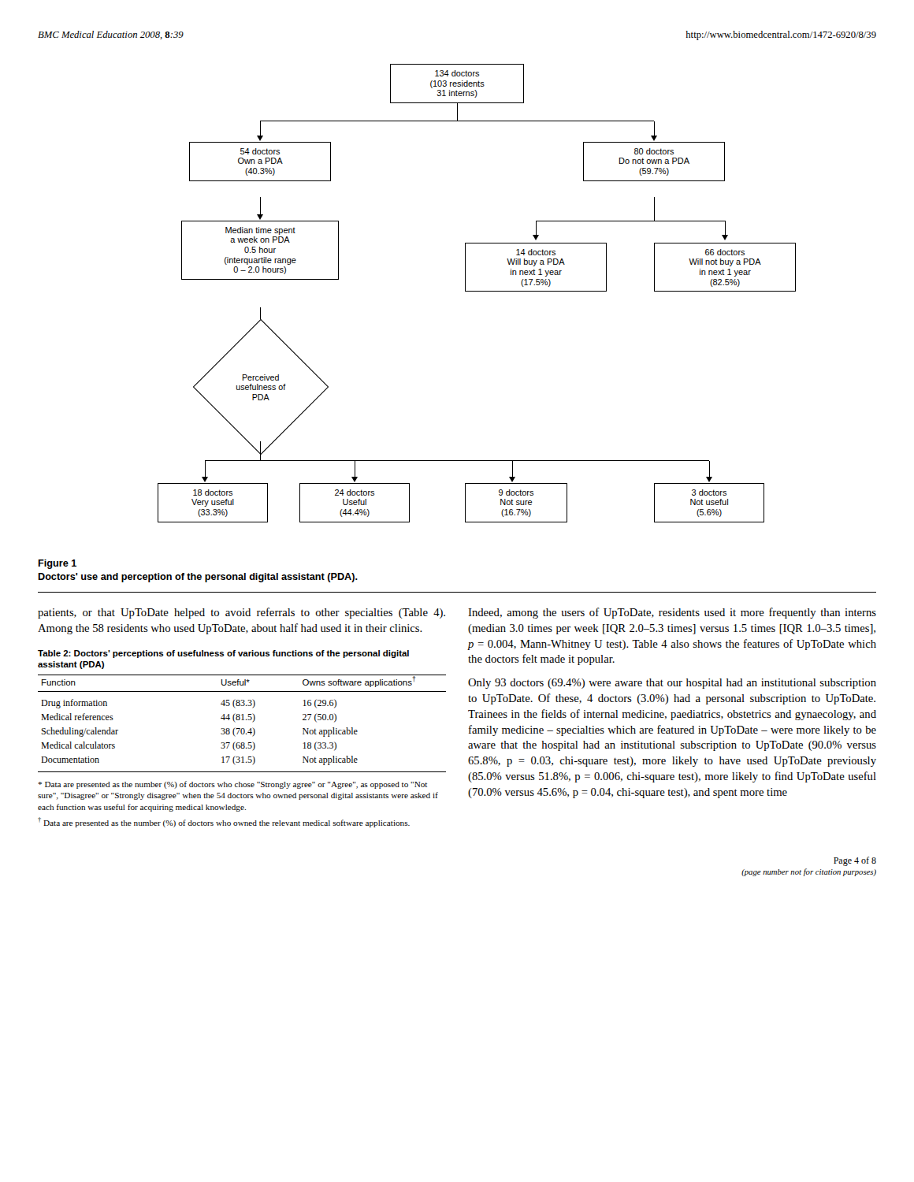BMC Medical Education 2008, 8:39
http://www.biomedcentral.com/1472-6920/8/39
134 doctors
(103 residents
31 interns)
54 doctors
Own a PDA
(40.3%)
80 doctors
Do not own a PDA
(59.7%)
Median time spent
a week on PDA
0.5 hour
(interquartile range
0 – 2.0 hours)
14 doctors
Will buy a PDA
in next 1 year
(17.5%)
66 doctors
Will not buy a PDA
in next 1 year
(82.5%)
Perceived
usefulness of
PDA
18 doctors
Very useful
(33.3%)
24 doctors
Useful
(44.4%)
9 doctors
Not sure
(16.7%)
3 doctors
Not useful
(5.6%)
Figure 1
Doctors' use and perception of the personal digital assistant (PDA).
patients, or that UpToDate helped to avoid referrals to other specialties (Table 4). Among the 58 residents who used UpToDate, about half had used it in their clinics.
Table 2: Doctors' perceptions of usefulness of various functions of the personal digital assistant (PDA)
| Function | Useful* | Owns software applications † |
| --- | --- | --- |
| Drug information | 45 (83.3) | 16 (29.6) |
| Medical references | 44 (81.5) | 27 (50.0) |
| Scheduling/calendar | 38 (70.4) | Not applicable |
| Medical calculators | 37 (68.5) | 18 (33.3) |
| Documentation | 17 (31.5) | Not applicable |
* Data are presented as the number (%) of doctors who chose "Strongly agree" or "Agree", as opposed to "Not sure", "Disagree" or "Strongly disagree" when the 54 doctors who owned personal digital assistants were asked if each function was useful for acquiring medical knowledge.
† Data are presented as the number (%) of doctors who owned the relevant medical software applications.
Indeed, among the users of UpToDate, residents used it more frequently than interns (median 3.0 times per week [IQR 2.0–5.3 times] versus 1.5 times [IQR 1.0–3.5 times], p = 0.004, Mann-Whitney U test). Table 4 also shows the features of UpToDate which the doctors felt made it popular.
Only 93 doctors (69.4%) were aware that our hospital had an institutional subscription to UpToDate. Of these, 4 doctors (3.0%) had a personal subscription to UpToDate. Trainees in the fields of internal medicine, paediatrics, obstetrics and gynaecology, and family medicine – specialties which are featured in UpToDate – were more likely to be aware that the hospital had an institutional subscription to UpToDate (90.0% versus 65.8%, p = 0.03, chi-square test), more likely to have used UpToDate previously (85.0% versus 51.8%, p = 0.006, chi-square test), more likely to find UpToDate useful (70.0% versus 45.6%, p = 0.04, chi-square test), and spent more time
Page 4 of 8
(page number not for citation purposes)